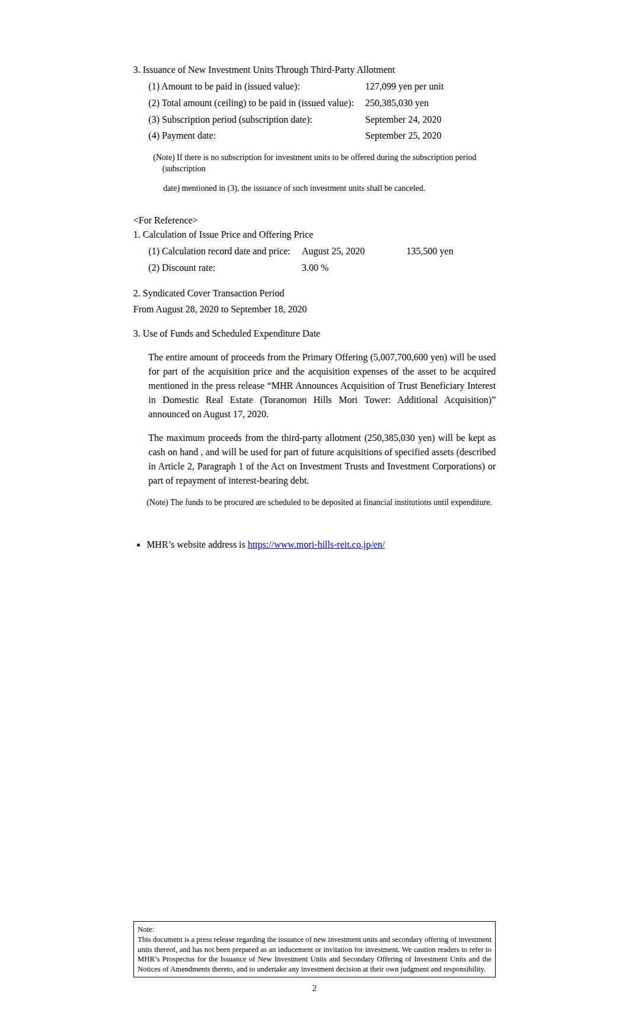3. Issuance of New Investment Units Through Third-Party Allotment
| (1) Amount to be paid in (issued value): | 127,099 yen per unit |
| (2) Total amount (ceiling) to be paid in (issued value): | 250,385,030 yen |
| (3) Subscription period (subscription date): | September 24, 2020 |
| (4) Payment date: | September 25, 2020 |
(Note) If there is no subscription for investment units to be offered during the subscription period (subscription
date) mentioned in (3), the issuance of such investment units shall be canceled.
<For Reference>
1. Calculation of Issue Price and Offering Price
| (1) Calculation record date and price: | August 25, 2020 | 135,500 yen |
| (2) Discount rate: | 3.00 % | |
2. Syndicated Cover Transaction Period
From August 28, 2020 to September 18, 2020
3. Use of Funds and Scheduled Expenditure Date
The entire amount of proceeds from the Primary Offering (5,007,700,600 yen) will be used for part of the acquisition price and the acquisition expenses of the asset to be acquired mentioned in the press release “MHR Announces Acquisition of Trust Beneficiary Interest in Domestic Real Estate (Toranomon Hills Mori Tower: Additional Acquisition)” announced on August 17, 2020.
The maximum proceeds from the third-party allotment (250,385,030 yen) will be kept as cash on hand , and will be used for part of future acquisitions of specified assets (described in Article 2, Paragraph 1 of the Act on Investment Trusts and Investment Corporations) or part of repayment of interest-bearing debt.
(Note) The funds to be procured are scheduled to be deposited at financial institutions until expenditure.
MHR’s website address is https://www.mori-hills-reit.co.jp/en/
Note:
This document is a press release regarding the issuance of new investment units and secondary offering of investment units thereof, and has not been prepared as an inducement or invitation for investment. We caution readers to refer to MHR’s Prospectus for the Issuance of New Investment Units and Secondary Offering of Investment Units and the Notices of Amendments thereto, and to undertake any investment decision at their own judgment and responsibility.
2